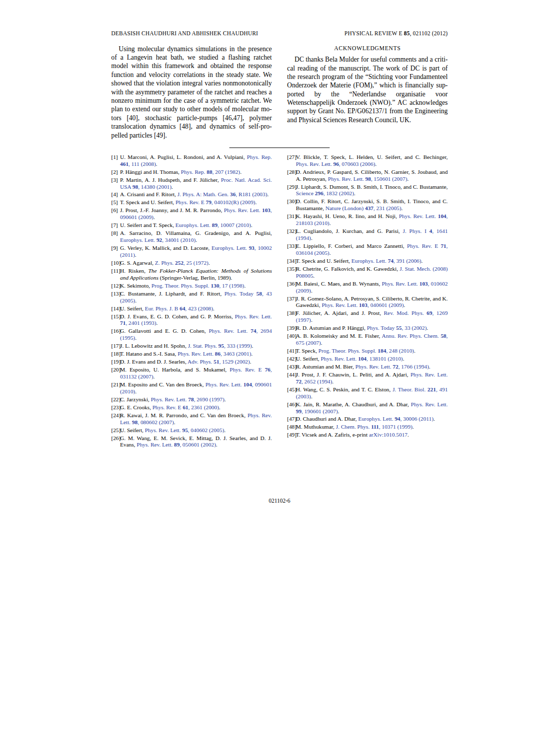Debasish Chaudhuri and Abhishek Chaudhuri
Physical Review E 85, 021102 (2012)
Using molecular dynamics simulations in the presence of a Langevin heat bath, we studied a flashing ratchet model within this framework and obtained the response function and velocity correlations in the steady state. We showed that the violation integral varies nonmonotonically with the asymmetry parameter of the ratchet and reaches a nonzero minimum for the case of a symmetric ratchet. We plan to extend our study to other models of molecular motors [40], stochastic particle-pumps [46,47], polymer translocation dynamics [48], and dynamics of self-propelled particles [49].
Acknowledgments
DC thanks Bela Mulder for useful comments and a critical reading of the manuscript. The work of DC is part of the research program of the “Stichting voor Fundamenteel Onderzoek der Materie (FOM),” which is financially supported by the “Nederlandse organisatie voor Wetenschappelijk Onderzoek (NWO).” AC acknowledges support by Grant No. EP/G062137/1 from the Engineering and Physical Sciences Research Council, UK.
[1] U. Marconi, A. Puglisi, L. Rondoni, and A. Vulpiani, Phys. Rep. 461, 111 (2008).
[2] P. Hänggi and H. Thomas, Phys. Rep. 88, 207 (1982).
[3] P. Martin, A. J. Hudspeth, and F. Jülicher, Proc. Natl. Acad. Sci. USA 98, 14380 (2001).
[4] A. Crisanti and F. Ritort, J. Phys. A: Math. Gen. 36, R181 (2003).
[5] T. Speck and U. Seifert, Phys. Rev. E 79, 040102(R) (2009).
[6] J. Prost, J.-F. Joanny, and J. M. R. Parrondo, Phys. Rev. Lett. 103, 090601 (2009).
[7] U. Seifert and T. Speck, Europhys. Lett. 89, 10007 (2010).
[8] A. Sarracino, D. Villamaina, G. Gradenigo, and A. Puglisi, Europhys. Lett. 92, 34001 (2010).
[9] G. Verley, K. Mallick, and D. Lacoste, Europhys. Lett. 93, 10002 (2011).
[10] G. S. Agarwal, Z. Phys. 252, 25 (1972).
[11] H. Risken, The Fokker-Planck Equation: Methods of Solutions and Applications (Springer-Verlag, Berlin, 1989).
[12] K. Sekimoto, Prog. Theor. Phys. Suppl. 130, 17 (1998).
[13] C. Bustamante, J. Liphardt, and F. Ritort, Phys. Today 58, 43 (2005).
[14] U. Seifert, Eur. Phys. J. B 64, 423 (2008).
[15] D. J. Evans, E. G. D. Cohen, and G. P. Morriss, Phys. Rev. Lett. 71, 2401 (1993).
[16] G. Gallavotti and E. G. D. Cohen, Phys. Rev. Lett. 74, 2694 (1995).
[17] J. L. Lebowitz and H. Spohn, J. Stat. Phys. 95, 333 (1999).
[18] T. Hatano and S.-I. Sasa, Phys. Rev. Lett. 86, 3463 (2001).
[19] D. J. Evans and D. J. Searles, Adv. Phys. 51, 1529 (2002).
[20] M. Esposito, U. Harbola, and S. Mukamel, Phys. Rev. E 76, 031132 (2007).
[21] M. Esposito and C. Van den Broeck, Phys. Rev. Lett. 104, 090601 (2010).
[22] C. Jarzynski, Phys. Rev. Lett. 78, 2690 (1997).
[23] G. E. Crooks, Phys. Rev. E 61, 2361 (2000).
[24] R. Kawai, J. M. R. Parrondo, and C. Van den Broeck, Phys. Rev. Lett. 98, 080602 (2007).
[25] U. Seifert, Phys. Rev. Lett. 95, 040602 (2005).
[26] G. M. Wang, E. M. Sevick, E. Mittag, D. J. Searles, and D. J. Evans, Phys. Rev. Lett. 89, 050601 (2002).
[27] V. Blickle, T. Speck, L. Helden, U. Seifert, and C. Bechinger, Phys. Rev. Lett. 96, 070603 (2006).
[28] D. Andrieux, P. Gaspard, S. Ciliberto, N. Garnier, S. Joubaud, and A. Petrosyan, Phys. Rev. Lett. 98, 150601 (2007).
[29] J. Liphardt, S. Dumont, S. B. Smith, I. Tinoco, and C. Bustamante, Science 296, 1832 (2002).
[30] D. Collin, F. Ritort, C. Jarzynski, S. B. Smith, I. Tinoco, and C. Bustamante, Nature (London) 437, 231 (2005).
[31] K. Hayashi, H. Ueno, R. Iino, and H. Noji, Phys. Rev. Lett. 104, 218103 (2010).
[32] L. Cugliandolo, J. Kurchan, and G. Parisi, J. Phys. I 4, 1641 (1994).
[33] E. Lippiello, F. Corberi, and Marco Zannetti, Phys. Rev. E 71, 036104 (2005).
[34] T. Speck and U. Seifert, Europhys. Lett. 74, 391 (2006).
[35] R. Chetrite, G. Falkovich, and K. Gawedzki, J. Stat. Mech. (2008) P08005.
[36] M. Baiesi, C. Maes, and B. Wynants, Phys. Rev. Lett. 103, 010602 (2009).
[37] J. R. Gomez-Solano, A. Petrosyan, S. Ciliberto, R. Chetrite, and K. Gawedzki, Phys. Rev. Lett. 103, 040601 (2009).
[38] F. Jülicher, A. Ajdari, and J. Prost, Rev. Mod. Phys. 69, 1269 (1997).
[39] R. D. Astumian and P. Hänggi, Phys. Today 55, 33 (2002).
[40] A. B. Kolomeisky and M. E. Fisher, Annu. Rev. Phys. Chem. 58, 675 (2007).
[41] T. Speck, Prog. Theor. Phys. Suppl. 184, 248 (2010).
[42] U. Seifert, Phys. Rev. Lett. 104, 138101 (2010).
[43] R. Astumian and M. Bier, Phys. Rev. Lett. 72, 1766 (1994).
[44] J. Prost, J. F. Chauwin, L. Peliti, and A. Ajdari, Phys. Rev. Lett. 72, 2652 (1994).
[45] H. Wang, C. S. Peskin, and T. C. Elston, J. Theor. Biol. 221, 491 (2003).
[46] K. Jain, R. Marathe, A. Chaudhuri, and A. Dhar, Phys. Rev. Lett. 99, 190601 (2007).
[47] D. Chaudhuri and A. Dhar, Europhys. Lett. 94, 30006 (2011).
[48] M. Muthukumar, J. Chem. Phys. 111, 10371 (1999).
[49] T. Vicsek and A. Zafiris, e-print arXiv:1010.5017.
021102-6